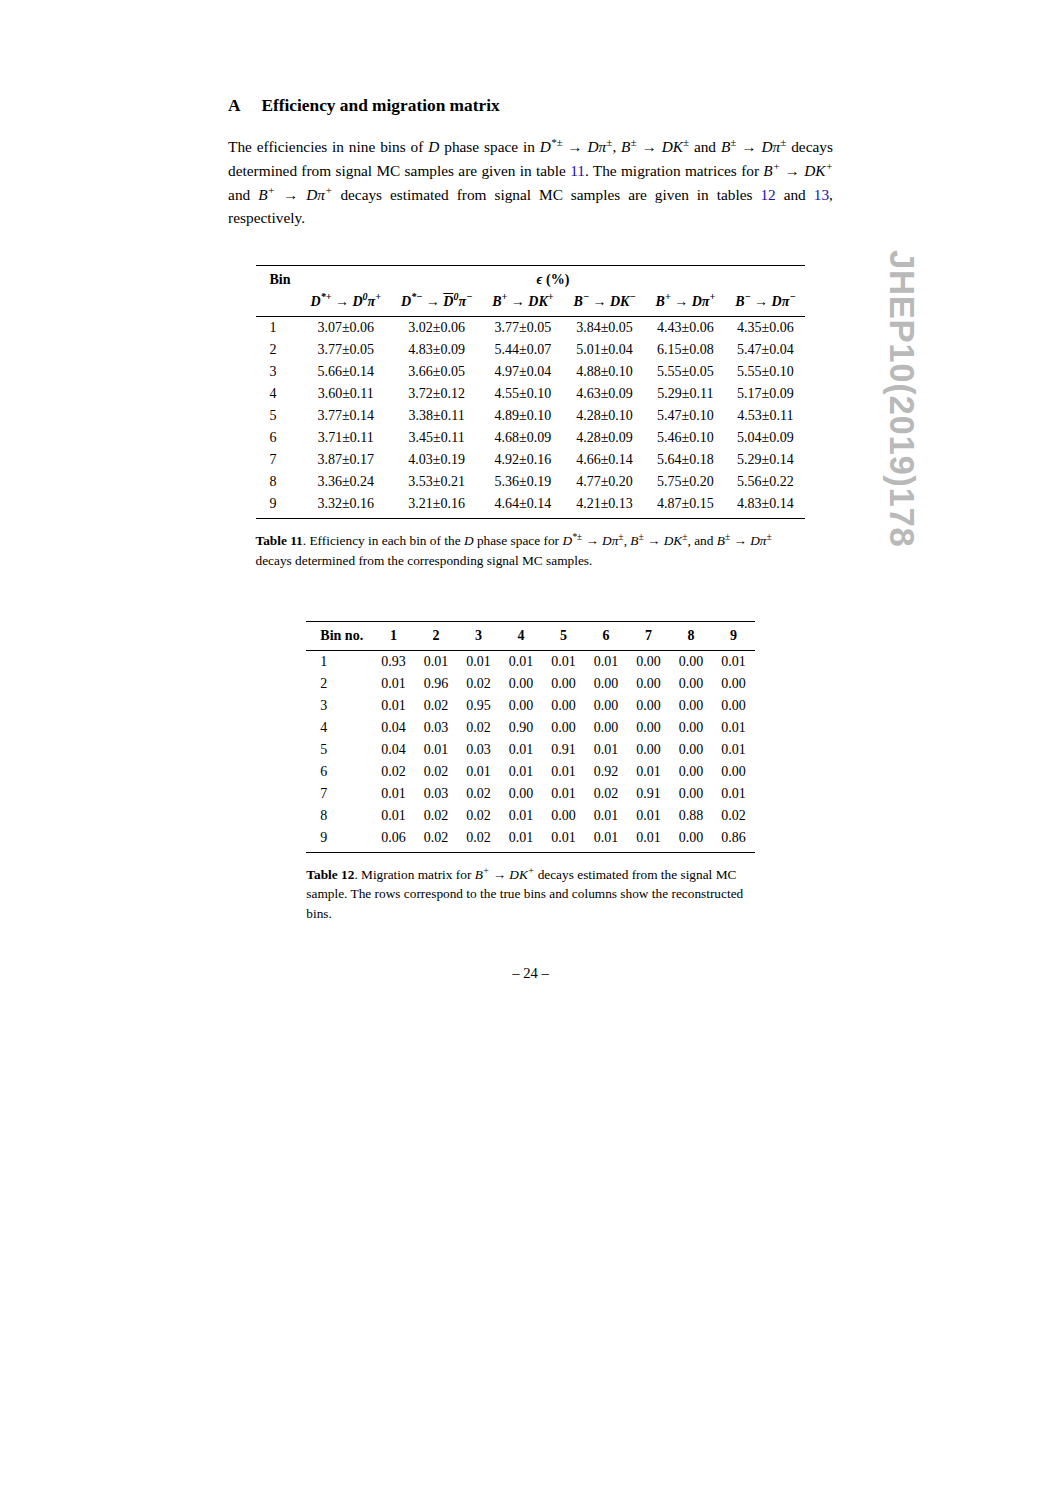JHEP10(2019)178
AEfficiency and migration matrix
The efficiencies in nine bins of D phase space in D*± → Dπ±, B± → DK± and B± → Dπ± decays determined from signal MC samples are given in table 11. The migration matrices for B+ → DK+ and B+ → Dπ+ decays estimated from signal MC samples are given in tables 12 and 13, respectively.
Table 11 . Efficiency in each bin of the D phase space for D *± → Dπ ± , B ± → DK ± , and B ± → Dπ ± decays determined from the corresponding signal MC samples.
| Bin | ϵ (%) |
| --- | --- |
| | D *+ → D 0 π + | D *− → D 0 π − | B + → DK + | B − → DK − | B + → Dπ + | B − → Dπ − |
| 1 | 3.07±0.06 | 3.02±0.06 | 3.77±0.05 | 3.84±0.05 | 4.43±0.06 | 4.35±0.06 |
| 2 | 3.77±0.05 | 4.83±0.09 | 5.44±0.07 | 5.01±0.04 | 6.15±0.08 | 5.47±0.04 |
| 3 | 5.66±0.14 | 3.66±0.05 | 4.97±0.04 | 4.88±0.10 | 5.55±0.05 | 5.55±0.10 |
| 4 | 3.60±0.11 | 3.72±0.12 | 4.55±0.10 | 4.63±0.09 | 5.29±0.11 | 5.17±0.09 |
| 5 | 3.77±0.14 | 3.38±0.11 | 4.89±0.10 | 4.28±0.10 | 5.47±0.10 | 4.53±0.11 |
| 6 | 3.71±0.11 | 3.45±0.11 | 4.68±0.09 | 4.28±0.09 | 5.46±0.10 | 5.04±0.09 |
| 7 | 3.87±0.17 | 4.03±0.19 | 4.92±0.16 | 4.66±0.14 | 5.64±0.18 | 5.29±0.14 |
| 8 | 3.36±0.24 | 3.53±0.21 | 5.36±0.19 | 4.77±0.20 | 5.75±0.20 | 5.56±0.22 |
| 9 | 3.32±0.16 | 3.21±0.16 | 4.64±0.14 | 4.21±0.13 | 4.87±0.15 | 4.83±0.14 |
Table 12 . Migration matrix for B + → DK + decays estimated from the signal MC sample. The rows correspond to the true bins and columns show the reconstructed bins.
| Bin no. | 1 | 2 | 3 | 4 | 5 | 6 | 7 | 8 | 9 |
| --- | --- | --- | --- | --- | --- | --- | --- | --- | --- |
| 1 | 0.93 | 0.01 | 0.01 | 0.01 | 0.01 | 0.01 | 0.00 | 0.00 | 0.01 |
| 2 | 0.01 | 0.96 | 0.02 | 0.00 | 0.00 | 0.00 | 0.00 | 0.00 | 0.00 |
| 3 | 0.01 | 0.02 | 0.95 | 0.00 | 0.00 | 0.00 | 0.00 | 0.00 | 0.00 |
| 4 | 0.04 | 0.03 | 0.02 | 0.90 | 0.00 | 0.00 | 0.00 | 0.00 | 0.01 |
| 5 | 0.04 | 0.01 | 0.03 | 0.01 | 0.91 | 0.01 | 0.00 | 0.00 | 0.01 |
| 6 | 0.02 | 0.02 | 0.01 | 0.01 | 0.01 | 0.92 | 0.01 | 0.00 | 0.00 |
| 7 | 0.01 | 0.03 | 0.02 | 0.00 | 0.01 | 0.02 | 0.91 | 0.00 | 0.01 |
| 8 | 0.01 | 0.02 | 0.02 | 0.01 | 0.00 | 0.01 | 0.01 | 0.88 | 0.02 |
| 9 | 0.06 | 0.02 | 0.02 | 0.01 | 0.01 | 0.01 | 0.01 | 0.00 | 0.86 |
– 24 –